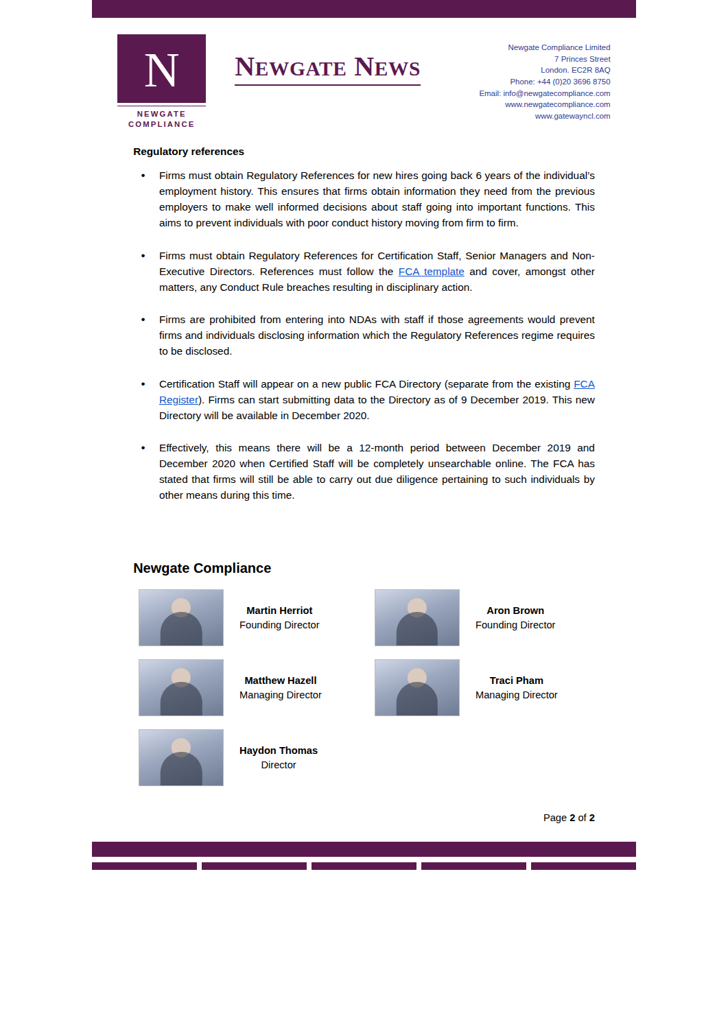N
NEWGATE
COMPLIANCE
NEWGATE NEWS
Newgate Compliance Limited
7 Princes Street
London. EC2R 8AQ
Phone: +44 (0)20 3696 8750
Email: info@newgatecompliance.com
www.newgatecompliance.com
www.gatewayncl.com
Regulatory references
Firms must obtain Regulatory References for new hires going back 6 years of the individual’s employment history. This ensures that firms obtain information they need from the previous employers to make well informed decisions about staff going into important functions. This aims to prevent individuals with poor conduct history moving from firm to firm.
Firms must obtain Regulatory References for Certification Staff, Senior Managers and Non-Executive Directors. References must follow the FCA template and cover, amongst other matters, any Conduct Rule breaches resulting in disciplinary action.
Firms are prohibited from entering into NDAs with staff if those agreements would prevent firms and individuals disclosing information which the Regulatory References regime requires to be disclosed.
Certification Staff will appear on a new public FCA Directory (separate from the existing FCA Register). Firms can start submitting data to the Directory as of 9 December 2019. This new Directory will be available in December 2020.
Effectively, this means there will be a 12-month period between December 2019 and December 2020 when Certified Staff will be completely unsearchable online. The FCA has stated that firms will still be able to carry out due diligence pertaining to such individuals by other means during this time.
Newgate Compliance
Martin Herriot
Founding Director
Aron Brown
Founding Director
Matthew Hazell
Managing Director
Traci Pham
Managing Director
Haydon Thomas
Director
Page 2 of 2